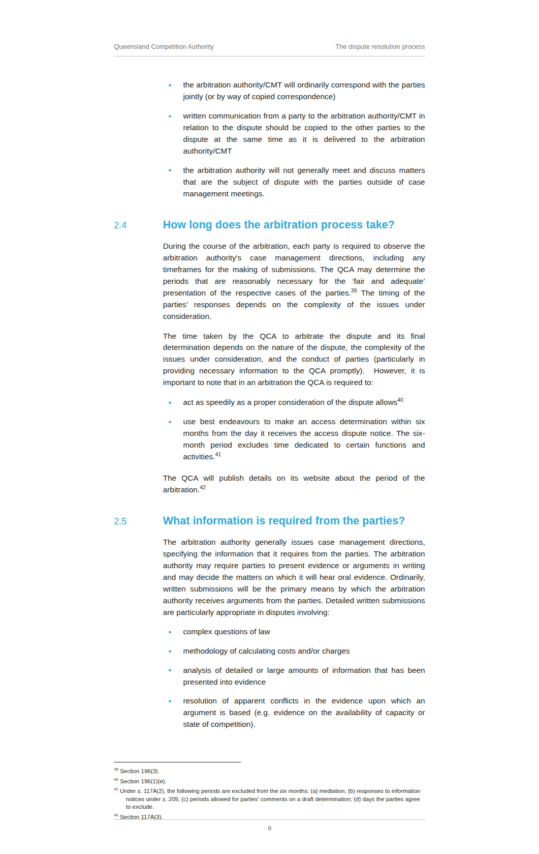Queensland Competition Authority
The dispute resolution process
the arbitration authority/CMT will ordinarily correspond with the parties jointly (or by way of copied correspondence)
written communication from a party to the arbitration authority/CMT in relation to the dispute should be copied to the other parties to the dispute at the same time as it is delivered to the arbitration authority/CMT
the arbitration authority will not generally meet and discuss matters that are the subject of dispute with the parties outside of case management meetings.
2.4
How long does the arbitration process take?
During the course of the arbitration, each party is required to observe the arbitration authority's case management directions, including any timeframes for the making of submissions. The QCA may determine the periods that are reasonably necessary for the ‘fair and adequate’ presentation of the respective cases of the parties.39 The timing of the parties’ responses depends on the complexity of the issues under consideration.
The time taken by the QCA to arbitrate the dispute and its final determination depends on the nature of the dispute, the complexity of the issues under consideration, and the conduct of parties (particularly in providing necessary information to the QCA promptly). However, it is important to note that in an arbitration the QCA is required to:
act as speedily as a proper consideration of the dispute allows40
use best endeavours to make an access determination within six months from the day it receives the access dispute notice. The six-month period excludes time dedicated to certain functions and activities.41
The QCA will publish details on its website about the period of the arbitration.42
2.5
What information is required from the parties?
The arbitration authority generally issues case management directions, specifying the information that it requires from the parties. The arbitration authority may require parties to present evidence or arguments in writing and may decide the matters on which it will hear oral evidence. Ordinarily, written submissions will be the primary means by which the arbitration authority receives arguments from the parties. Detailed written submissions are particularly appropriate in disputes involving:
complex questions of law
methodology of calculating costs and/or charges
analysis of detailed or large amounts of information that has been presented into evidence
resolution of apparent conflicts in the evidence upon which an argument is based (e.g. evidence on the availability of capacity or state of competition).
39 Section 196(3).
40 Section 196(1)(e).
41 Under s. 117A(2), the following periods are excluded from the six months: (a) mediation; (b) responses to information notices under s. 205; (c) periods allowed for parties' comments on a draft determination; (d) days the parties agree to exclude.
42 Section 117A(3).
9